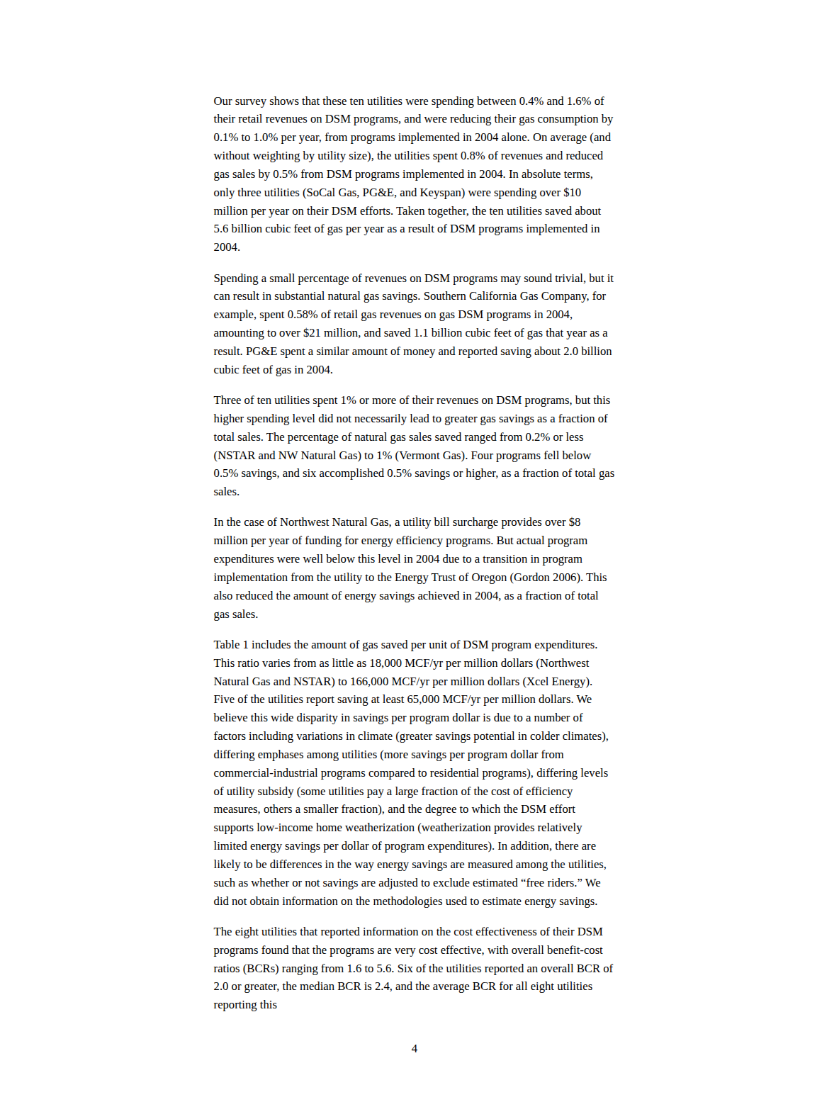Our survey shows that these ten utilities were spending between 0.4% and 1.6% of their retail revenues on DSM programs, and were reducing their gas consumption by 0.1% to 1.0% per year, from programs implemented in 2004 alone. On average (and without weighting by utility size), the utilities spent 0.8% of revenues and reduced gas sales by 0.5% from DSM programs implemented in 2004. In absolute terms, only three utilities (SoCal Gas, PG&E, and Keyspan) were spending over $10 million per year on their DSM efforts. Taken together, the ten utilities saved about 5.6 billion cubic feet of gas per year as a result of DSM programs implemented in 2004.
Spending a small percentage of revenues on DSM programs may sound trivial, but it can result in substantial natural gas savings. Southern California Gas Company, for example, spent 0.58% of retail gas revenues on gas DSM programs in 2004, amounting to over $21 million, and saved 1.1 billion cubic feet of gas that year as a result. PG&E spent a similar amount of money and reported saving about 2.0 billion cubic feet of gas in 2004.
Three of ten utilities spent 1% or more of their revenues on DSM programs, but this higher spending level did not necessarily lead to greater gas savings as a fraction of total sales. The percentage of natural gas sales saved ranged from 0.2% or less (NSTAR and NW Natural Gas) to 1% (Vermont Gas). Four programs fell below 0.5% savings, and six accomplished 0.5% savings or higher, as a fraction of total gas sales.
In the case of Northwest Natural Gas, a utility bill surcharge provides over $8 million per year of funding for energy efficiency programs. But actual program expenditures were well below this level in 2004 due to a transition in program implementation from the utility to the Energy Trust of Oregon (Gordon 2006). This also reduced the amount of energy savings achieved in 2004, as a fraction of total gas sales.
Table 1 includes the amount of gas saved per unit of DSM program expenditures. This ratio varies from as little as 18,000 MCF/yr per million dollars (Northwest Natural Gas and NSTAR) to 166,000 MCF/yr per million dollars (Xcel Energy). Five of the utilities report saving at least 65,000 MCF/yr per million dollars. We believe this wide disparity in savings per program dollar is due to a number of factors including variations in climate (greater savings potential in colder climates), differing emphases among utilities (more savings per program dollar from commercial-industrial programs compared to residential programs), differing levels of utility subsidy (some utilities pay a large fraction of the cost of efficiency measures, others a smaller fraction), and the degree to which the DSM effort supports low-income home weatherization (weatherization provides relatively limited energy savings per dollar of program expenditures). In addition, there are likely to be differences in the way energy savings are measured among the utilities, such as whether or not savings are adjusted to exclude estimated “free riders.” We did not obtain information on the methodologies used to estimate energy savings.
The eight utilities that reported information on the cost effectiveness of their DSM programs found that the programs are very cost effective, with overall benefit-cost ratios (BCRs) ranging from 1.6 to 5.6. Six of the utilities reported an overall BCR of 2.0 or greater, the median BCR is 2.4, and the average BCR for all eight utilities reporting this
4